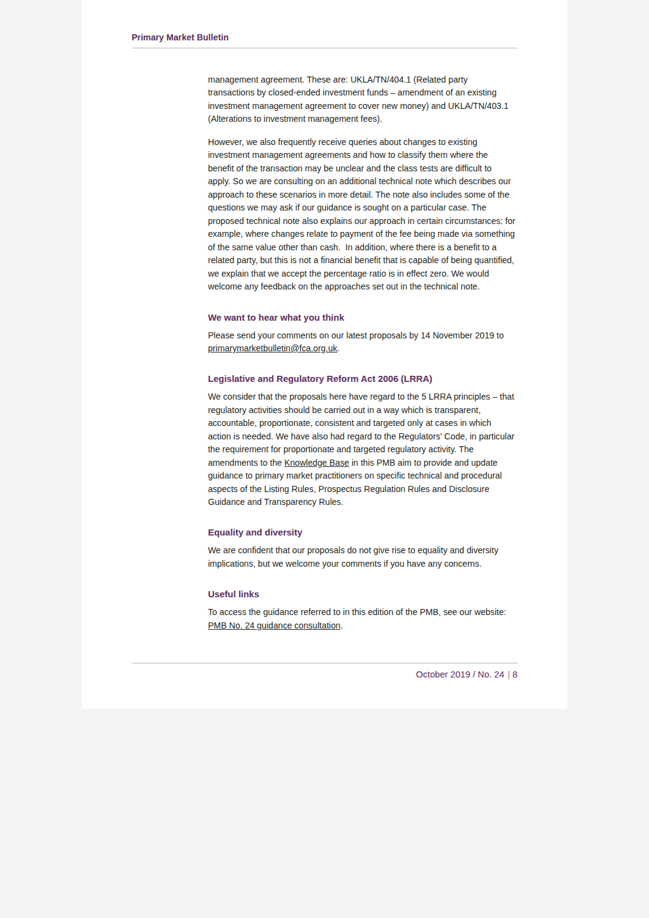Primary Market Bulletin
management agreement. These are: UKLA/TN/404.1 (Related party transactions by closed-ended investment funds – amendment of an existing investment management agreement to cover new money) and UKLA/TN/403.1 (Alterations to investment management fees).
However, we also frequently receive queries about changes to existing investment management agreements and how to classify them where the benefit of the transaction may be unclear and the class tests are difficult to apply. So we are consulting on an additional technical note which describes our approach to these scenarios in more detail. The note also includes some of the questions we may ask if our guidance is sought on a particular case. The proposed technical note also explains our approach in certain circumstances: for example, where changes relate to payment of the fee being made via something of the same value other than cash. In addition, where there is a benefit to a related party, but this is not a financial benefit that is capable of being quantified, we explain that we accept the percentage ratio is in effect zero. We would welcome any feedback on the approaches set out in the technical note.
We want to hear what you think
Please send your comments on our latest proposals by 14 November 2019 to primarymarketbulletin@fca.org.uk.
Legislative and Regulatory Reform Act 2006 (LRRA)
We consider that the proposals here have regard to the 5 LRRA principles – that regulatory activities should be carried out in a way which is transparent, accountable, proportionate, consistent and targeted only at cases in which action is needed. We have also had regard to the Regulators' Code, in particular the requirement for proportionate and targeted regulatory activity. The amendments to the Knowledge Base in this PMB aim to provide and update guidance to primary market practitioners on specific technical and procedural aspects of the Listing Rules, Prospectus Regulation Rules and Disclosure Guidance and Transparency Rules.
Equality and diversity
We are confident that our proposals do not give rise to equality and diversity implications, but we welcome your comments if you have any concerns.
Useful links
To access the guidance referred to in this edition of the PMB, see our website: PMB No. 24 guidance consultation.
October 2019 / No. 24|8